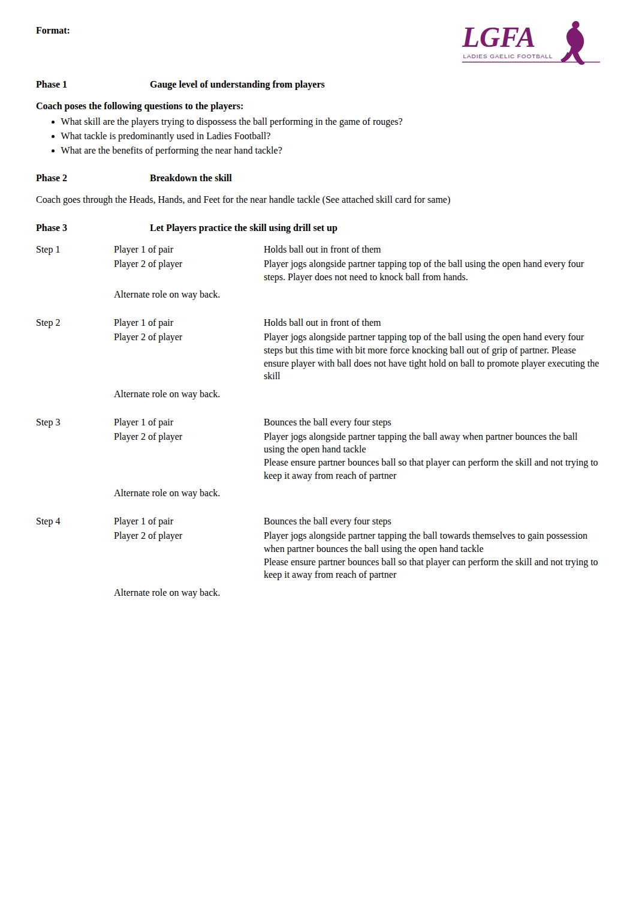LGFA LADIES GAELIC FOOTBALL
Format:
Phase 1 Gauge level of understanding from players
Coach poses the following questions to the players:
What skill are the players trying to dispossess the ball performing in the game of rouges?
What tackle is predominantly used in Ladies Football?
What are the benefits of performing the near hand tackle?
Phase 2 Breakdown the skill
Coach goes through the Heads, Hands, and Feet for the near handle tackle (See attached skill card for same)
Phase 3 Let Players practice the skill using drill set up
| Step 1 | Player 1 of pair | Holds ball out in front of them |
| | Player 2 of player | Player jogs alongside partner tapping top of the ball using the open hand every four steps. Player does not need to knock ball from hands. |
Alternate role on way back.
| Step 2 | Player 1 of pair | Holds ball out in front of them |
| | Player 2 of player | Player jogs alongside partner tapping top of the ball using the open hand every four steps but this time with bit more force knocking ball out of grip of partner. Please ensure player with ball does not have tight hold on ball to promote player executing the skill |
Alternate role on way back.
| Step 3 | Player 1 of pair | Bounces the ball every four steps |
| | Player 2 of player | Player jogs alongside partner tapping the ball away when partner bounces the ball using the open hand tackle Please ensure partner bounces ball so that player can perform the skill and not trying to keep it away from reach of partner |
Alternate role on way back.
| Step 4 | Player 1 of pair | Bounces the ball every four steps |
| | Player 2 of player | Player jogs alongside partner tapping the ball towards themselves to gain possession when partner bounces the ball using the open hand tackle Please ensure partner bounces ball so that player can perform the skill and not trying to keep it away from reach of partner |
Alternate role on way back.